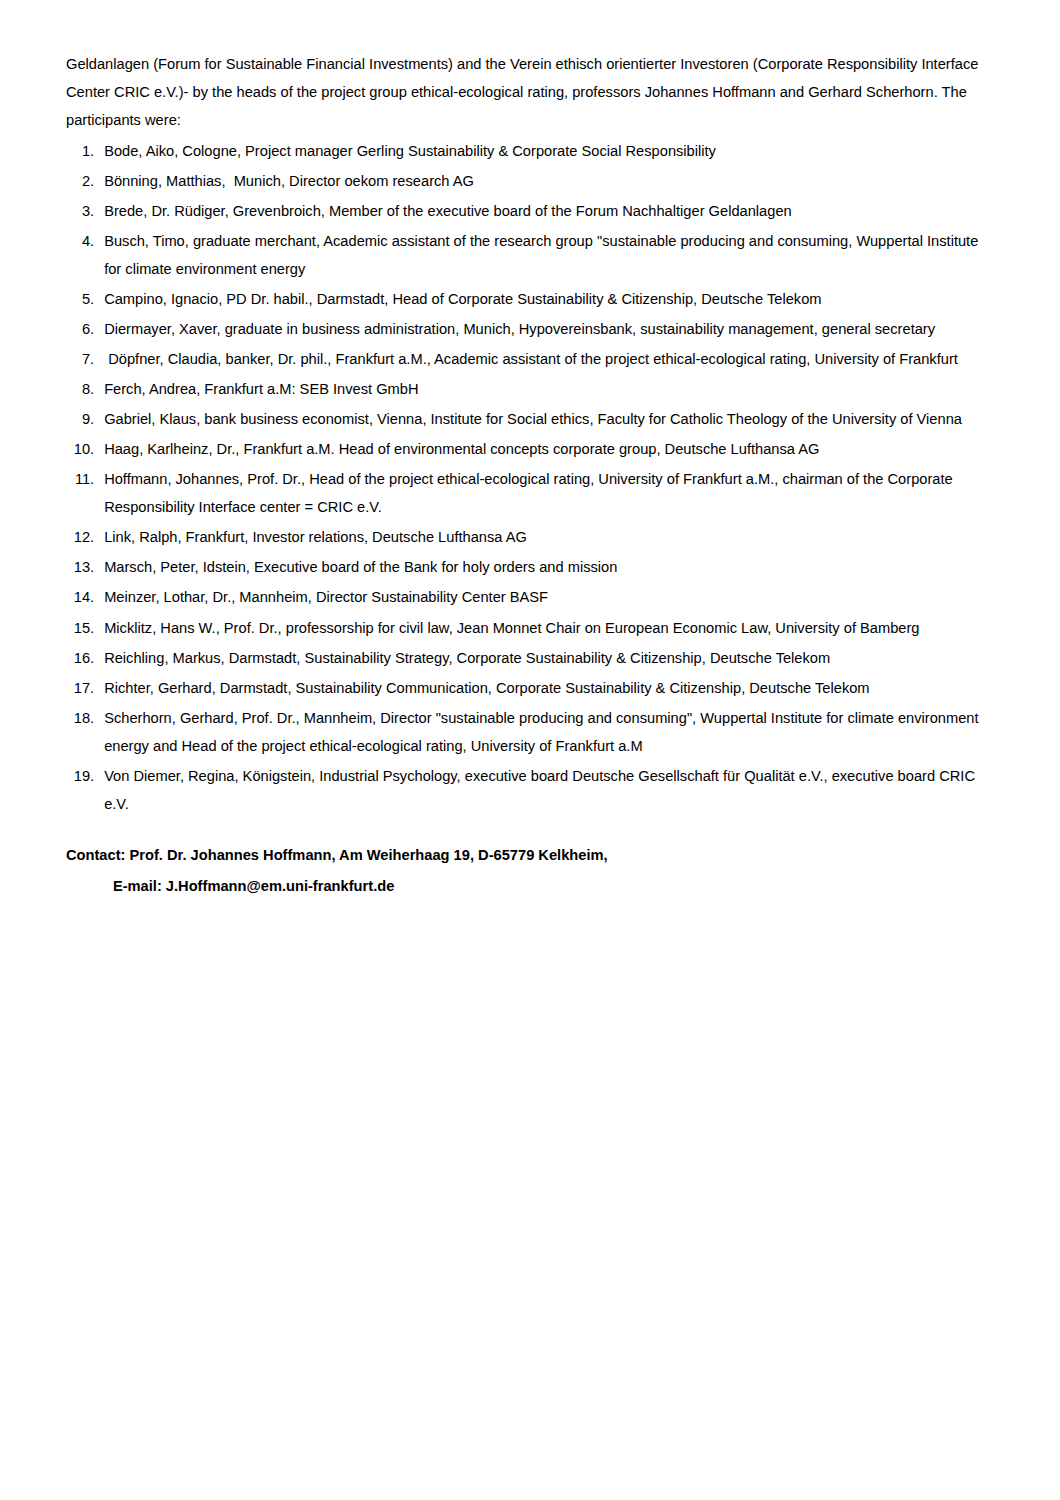Geldanlagen (Forum for Sustainable Financial Investments) and the Verein ethisch orientierter Investoren (Corporate Responsibility Interface Center CRIC e.V.)- by the heads of the project group ethical-ecological rating, professors Johannes Hoffmann and Gerhard Scherhorn. The participants were:
Bode, Aiko, Cologne, Project manager Gerling Sustainability & Corporate Social Responsibility
Bönning, Matthias, Munich, Director oekom research AG
Brede, Dr. Rüdiger, Grevenbroich, Member of the executive board of the Forum Nachhaltiger Geldanlagen
Busch, Timo, graduate merchant, Academic assistant of the research group "sustainable producing and consuming, Wuppertal Institute for climate environment energy
Campino, Ignacio, PD Dr. habil., Darmstadt, Head of Corporate Sustainability & Citizenship, Deutsche Telekom
Diermayer, Xaver, graduate in business administration, Munich, Hypovereinsbank, sustainability management, general secretary
Döpfner, Claudia, banker, Dr. phil., Frankfurt a.M., Academic assistant of the project ethical-ecological rating, University of Frankfurt
Ferch, Andrea, Frankfurt a.M: SEB Invest GmbH
Gabriel, Klaus, bank business economist, Vienna, Institute for Social ethics, Faculty for Catholic Theology of the University of Vienna
Haag, Karlheinz, Dr., Frankfurt a.M. Head of environmental concepts corporate group, Deutsche Lufthansa AG
Hoffmann, Johannes, Prof. Dr., Head of the project ethical-ecological rating, University of Frankfurt a.M., chairman of the Corporate Responsibility Interface center = CRIC e.V.
Link, Ralph, Frankfurt, Investor relations, Deutsche Lufthansa AG
Marsch, Peter, Idstein, Executive board of the Bank for holy orders and mission
Meinzer, Lothar, Dr., Mannheim, Director Sustainability Center BASF
Micklitz, Hans W., Prof. Dr., professorship for civil law, Jean Monnet Chair on European Economic Law, University of Bamberg
Reichling, Markus, Darmstadt, Sustainability Strategy, Corporate Sustainability & Citizenship, Deutsche Telekom
Richter, Gerhard, Darmstadt, Sustainability Communication, Corporate Sustainability & Citizenship, Deutsche Telekom
Scherhorn, Gerhard, Prof. Dr., Mannheim, Director "sustainable producing and consuming", Wuppertal Institute for climate environment energy and Head of the project ethical-ecological rating, University of Frankfurt a.M
Von Diemer, Regina, Königstein, Industrial Psychology, executive board Deutsche Gesellschaft für Qualität e.V., executive board CRIC e.V.
Contact: Prof. Dr. Johannes Hoffmann, Am Weiherhaag 19, D-65779 Kelkheim,
E-mail: J.Hoffmann@em.uni-frankfurt.de